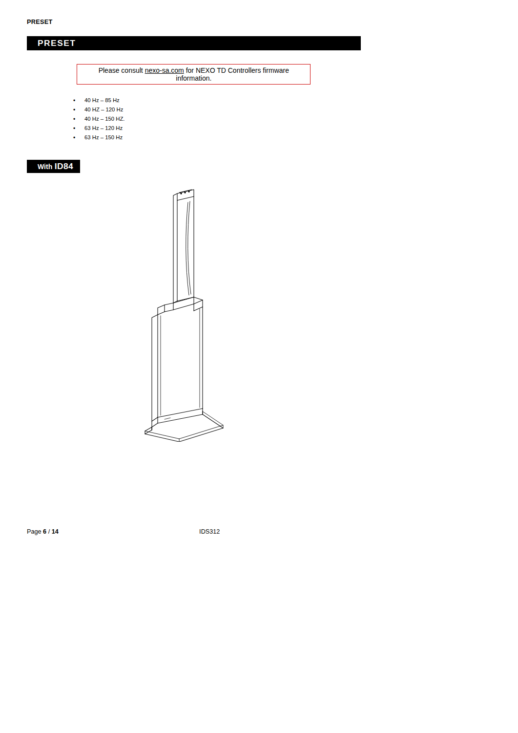PRESET
PRESET
Please consult nexo-sa.com for NEXO TD Controllers firmware information.
40 Hz – 85 Hz
40 HZ – 120 Hz
40 Hz – 150 HZ.
63 Hz – 120 Hz
63 Hz – 150 Hz
With ID84
Page 6 / 14
IDS312